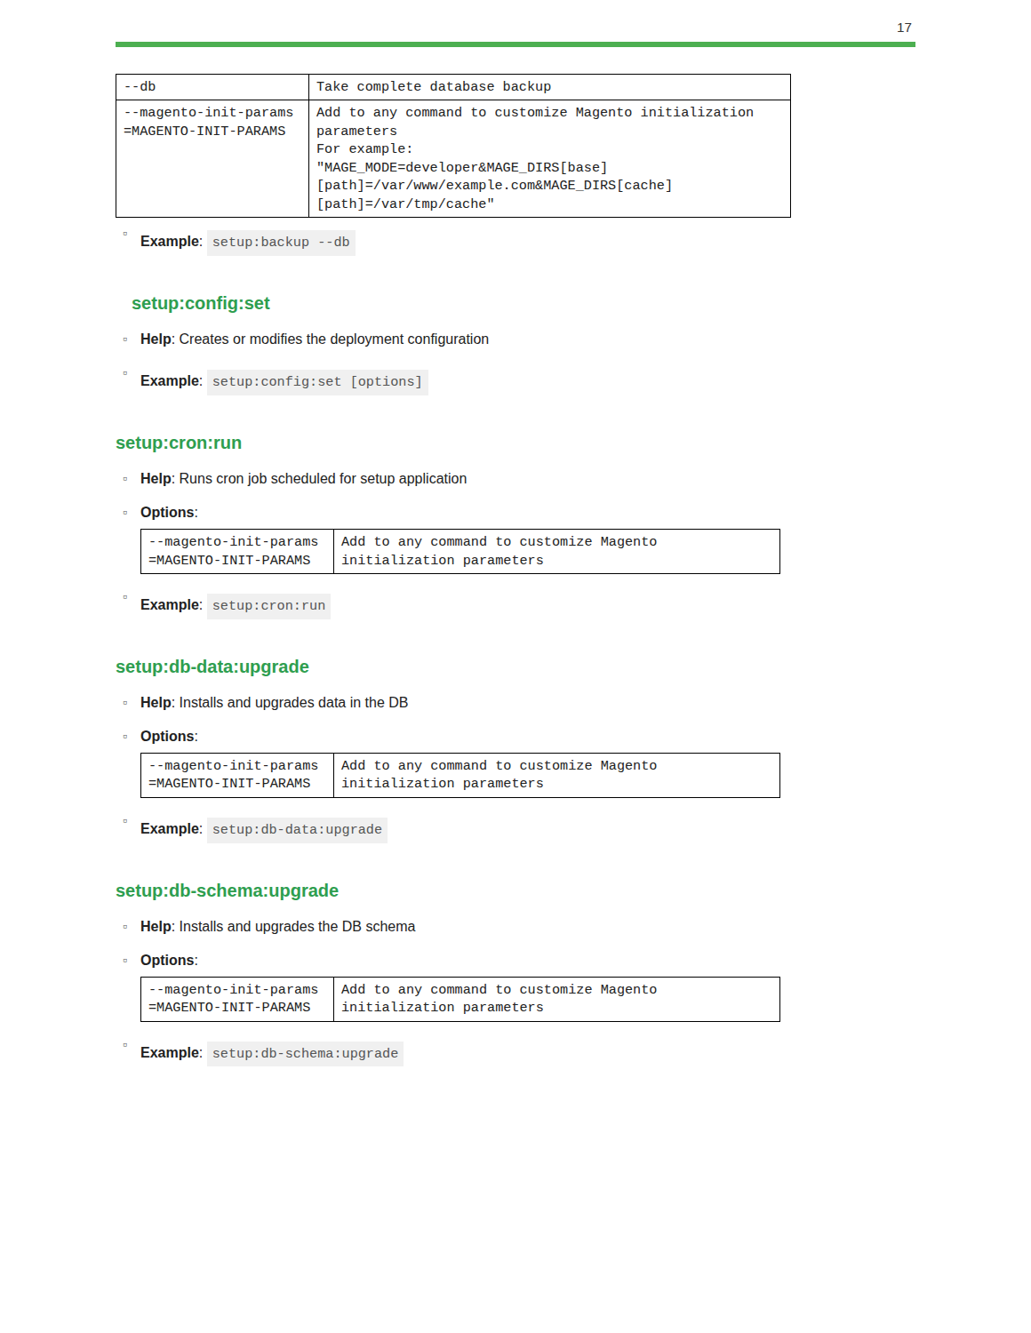17
| --db | Take complete database backup |
| --magento-init-params=MAGENTO-INIT-PARAMS | Add to any command to customize Magento initialization parameters For example: "MAGE_MODE=developer&MAGE_DIRS[base][path]=/var/www/example.com&MAGE_DIRS[cache][path]=/var/tmp/cache" |
Example:
setup:backup --db
setup:config:set
Help: Creates or modifies the deployment configuration
Example:
setup:config:set [options]
setup:cron:run
Help: Runs cron job scheduled for setup application
Options:
| --magento-init-params=MAGENTO-INIT-PARAMS | Add to any command to customize Magento initialization parameters |
Example:
setup:cron:run
setup:db-data:upgrade
Help: Installs and upgrades data in the DB
Options:
| --magento-init-params=MAGENTO-INIT-PARAMS | Add to any command to customize Magento initialization parameters |
Example:
setup:db-data:upgrade
setup:db-schema:upgrade
Help: Installs and upgrades the DB schema
Options:
| --magento-init-params=MAGENTO-INIT-PARAMS | Add to any command to customize Magento initialization parameters |
Example:
setup:db-schema:upgrade